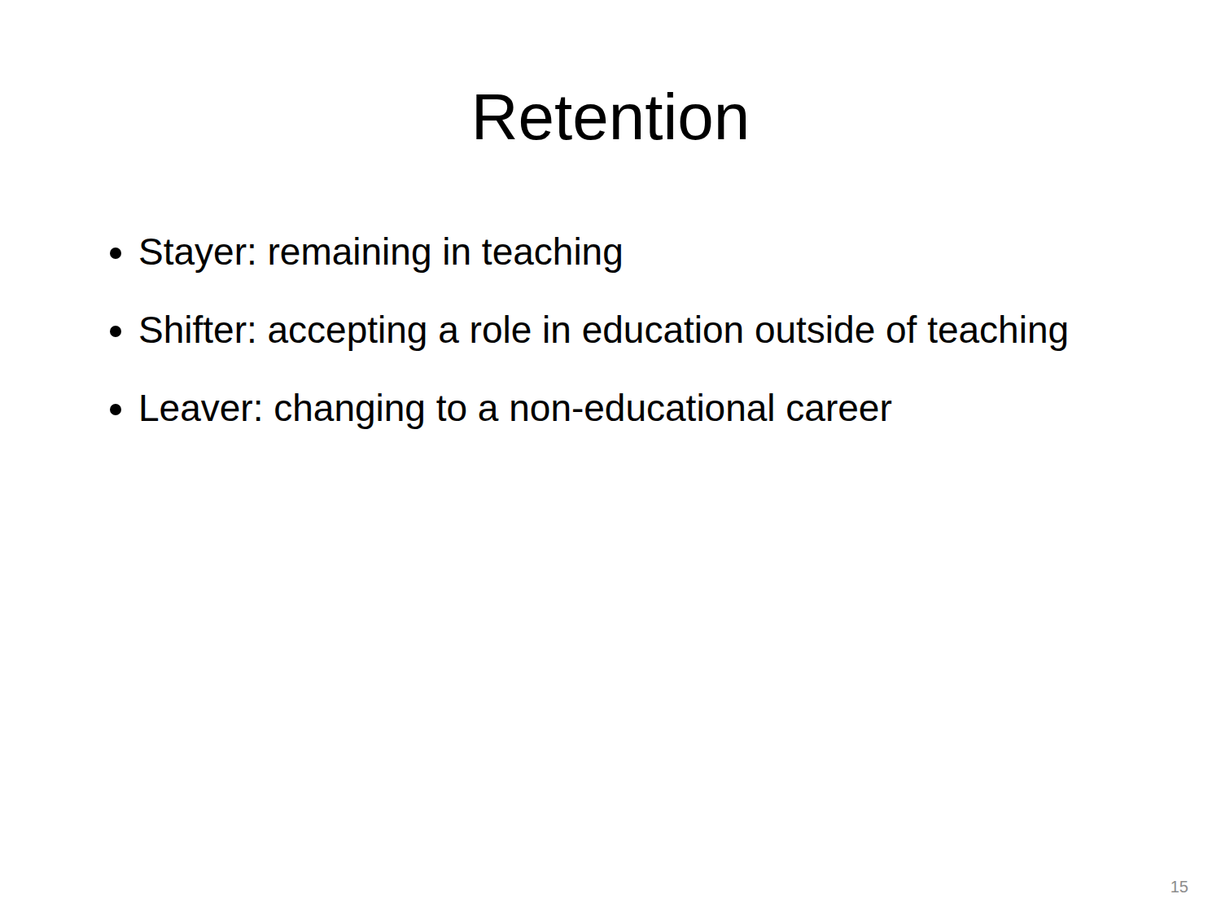Retention
Stayer: remaining in teaching
Shifter: accepting a role in education outside of teaching
Leaver: changing to a non-educational career
15